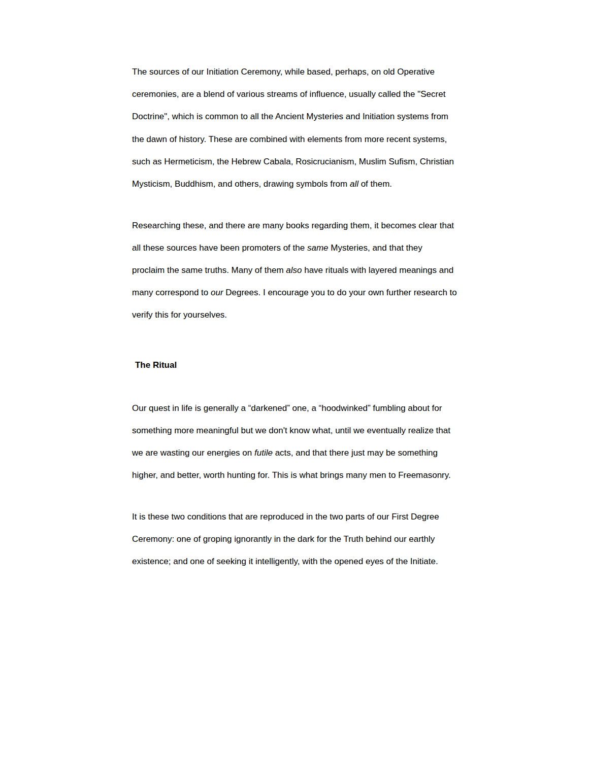The sources of our Initiation Ceremony, while based, perhaps, on old Operative ceremonies, are a blend of various streams of influence, usually called the "Secret Doctrine", which is common to all the Ancient Mysteries and Initiation systems from the dawn of history. These are combined with elements from more recent systems, such as Hermeticism, the Hebrew Cabala, Rosicrucianism, Muslim Sufism, Christian Mysticism, Buddhism, and others, drawing symbols from all of them.
Researching these, and there are many books regarding them, it becomes clear that all these sources have been promoters of the same Mysteries, and that they proclaim the same truths. Many of them also have rituals with layered meanings and many correspond to our Degrees. I encourage you to do your own further research to verify this for yourselves.
The Ritual
Our quest in life is generally a “darkened” one, a “hoodwinked” fumbling about for something more meaningful but we don't know what, until we eventually realize that we are wasting our energies on futile acts, and that there just may be something higher, and better, worth hunting for. This is what brings many men to Freemasonry.
It is these two conditions that are reproduced in the two parts of our First Degree Ceremony: one of groping ignorantly in the dark for the Truth behind our earthly existence; and one of seeking it intelligently, with the opened eyes of the Initiate.